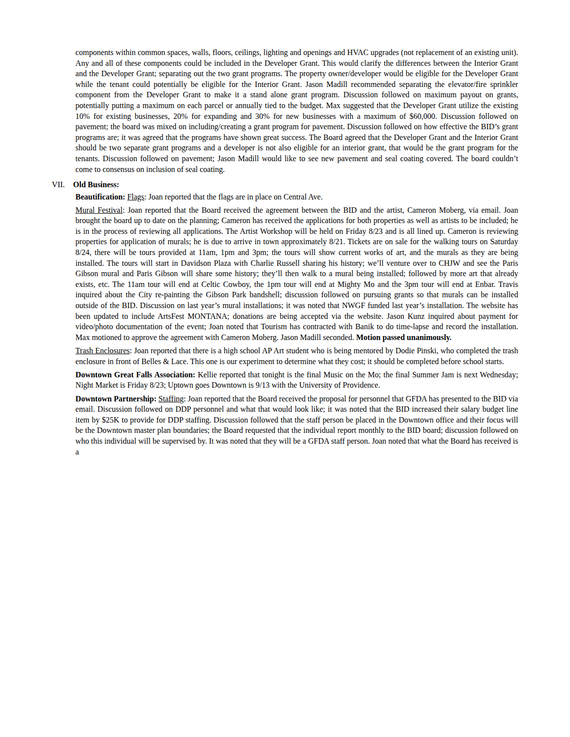components within common spaces, walls, floors, ceilings, lighting and openings and HVAC upgrades (not replacement of an existing unit). Any and all of these components could be included in the Developer Grant. This would clarify the differences between the Interior Grant and the Developer Grant; separating out the two grant programs. The property owner/developer would be eligible for the Developer Grant while the tenant could potentially be eligible for the Interior Grant. Jason Madill recommended separating the elevator/fire sprinkler component from the Developer Grant to make it a stand alone grant program. Discussion followed on maximum payout on grants, potentially putting a maximum on each parcel or annually tied to the budget. Max suggested that the Developer Grant utilize the existing 10% for existing businesses, 20% for expanding and 30% for new businesses with a maximum of $60,000. Discussion followed on pavement; the board was mixed on including/creating a grant program for pavement. Discussion followed on how effective the BID’s grant programs are; it was agreed that the programs have shown great success. The Board agreed that the Developer Grant and the Interior Grant should be two separate grant programs and a developer is not also eligible for an interior grant, that would be the grant program for the tenants. Discussion followed on pavement; Jason Madill would like to see new pavement and seal coating covered. The board couldn’t come to consensus on inclusion of seal coating.
VII. Old Business:
Beautification: Flags: Joan reported that the flags are in place on Central Ave.
Mural Festival: Joan reported that the Board received the agreement between the BID and the artist, Cameron Moberg, via email. Joan brought the board up to date on the planning; Cameron has received the applications for both properties as well as artists to be included; he is in the process of reviewing all applications. The Artist Workshop will be held on Friday 8/23 and is all lined up. Cameron is reviewing properties for application of murals; he is due to arrive in town approximately 8/21. Tickets are on sale for the walking tours on Saturday 8/24, there will be tours provided at 11am, 1pm and 3pm; the tours will show current works of art, and the murals as they are being installed. The tours will start in Davidson Plaza with Charlie Russell sharing his history; we’ll venture over to CHJW and see the Paris Gibson mural and Paris Gibson will share some history; they’ll then walk to a mural being installed; followed by more art that already exists, etc. The 11am tour will end at Celtic Cowboy, the 1pm tour will end at Mighty Mo and the 3pm tour will end at Enbar. Travis inquired about the City re-painting the Gibson Park bandshell; discussion followed on pursuing grants so that murals can be installed outside of the BID. Discussion on last year’s mural installations; it was noted that NWGF funded last year’s installation. The website has been updated to include ArtsFest MONTANA; donations are being accepted via the website. Jason Kunz inquired about payment for video/photo documentation of the event; Joan noted that Tourism has contracted with Banik to do time-lapse and record the installation. Max motioned to approve the agreement with Cameron Moberg. Jason Madill seconded. Motion passed unanimously.
Trash Enclosures: Joan reported that there is a high school AP Art student who is being mentored by Dodie Pinski, who completed the trash enclosure in front of Belles & Lace. This one is our experiment to determine what they cost; it should be completed before school starts.
Downtown Great Falls Association: Kellie reported that tonight is the final Music on the Mo; the final Summer Jam is next Wednesday; Night Market is Friday 8/23; Uptown goes Downtown is 9/13 with the University of Providence.
Downtown Partnership: Staffing: Joan reported that the Board received the proposal for personnel that GFDA has presented to the BID via email. Discussion followed on DDP personnel and what that would look like; it was noted that the BID increased their salary budget line item by $25K to provide for DDP staffing. Discussion followed that the staff person be placed in the Downtown office and their focus will be the Downtown master plan boundaries; the Board requested that the individual report monthly to the BID board; discussion followed on who this individual will be supervised by. It was noted that they will be a GFDA staff person. Joan noted that what the Board has received is a